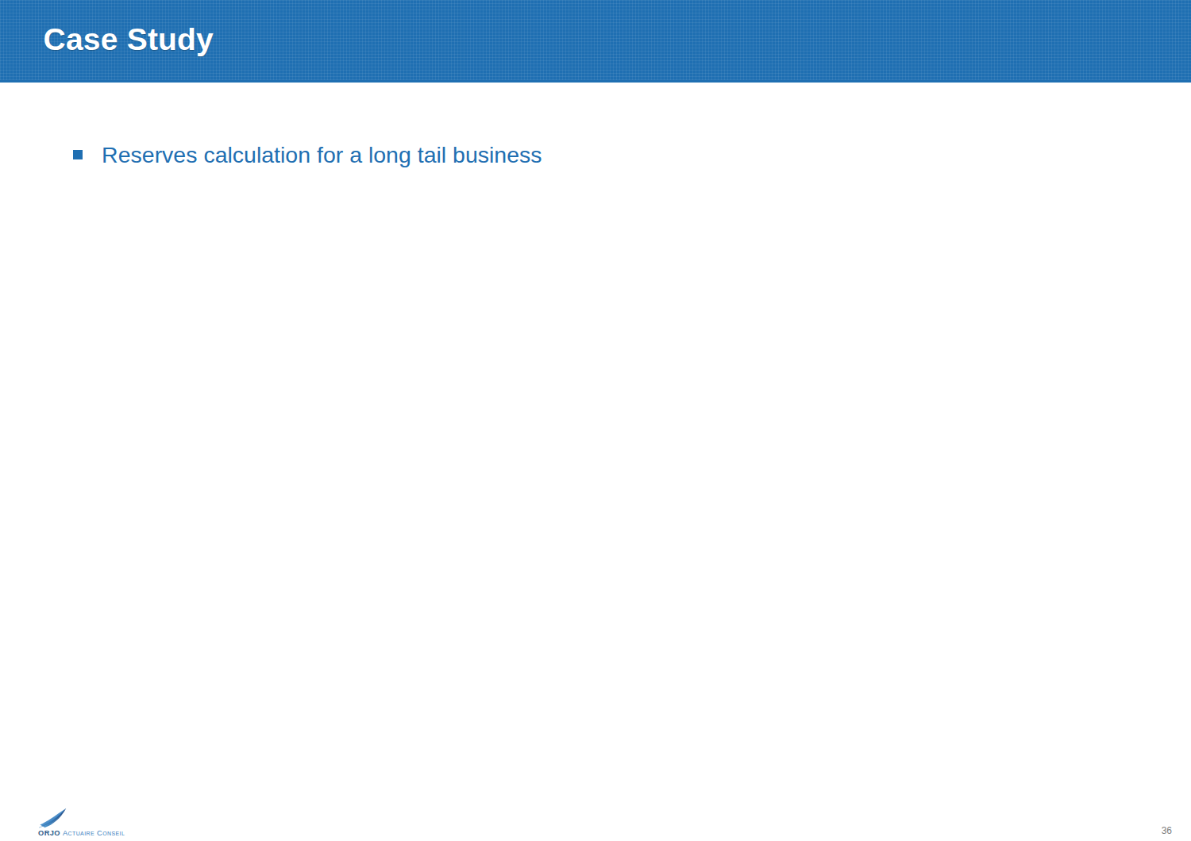Case Study
Reserves calculation for a long tail business
ORJO Actuaire Conseil
36